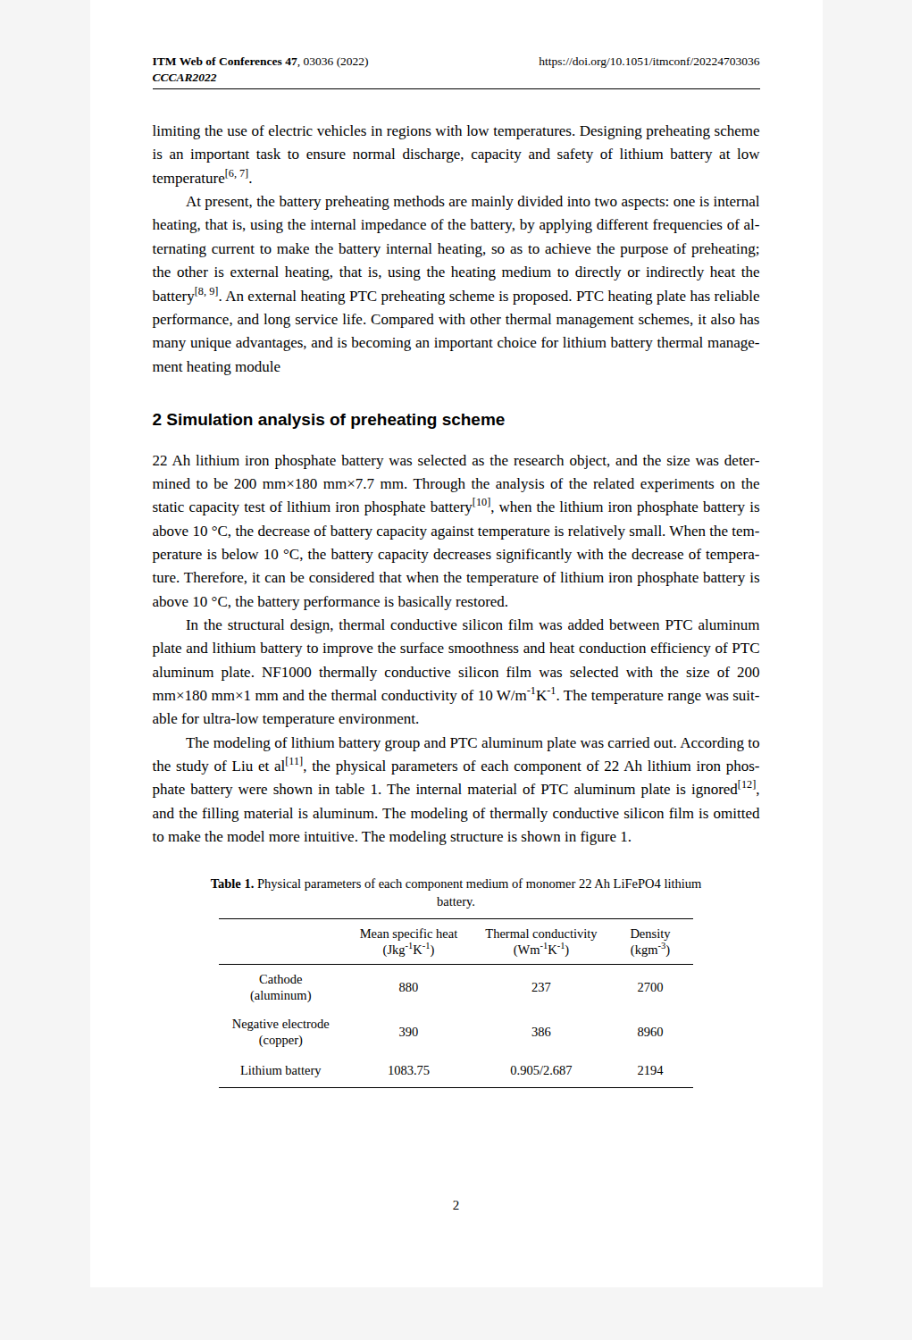ITM Web of Conferences 47, 03036 (2022)
CCCAR2022
https://doi.org/10.1051/itmconf/20224703036
limiting the use of electric vehicles in regions with low temperatures. Designing preheating scheme is an important task to ensure normal discharge, capacity and safety of lithium battery at low temperature[6, 7].
At present, the battery preheating methods are mainly divided into two aspects: one is internal heating, that is, using the internal impedance of the battery, by applying different frequencies of alternating current to make the battery internal heating, so as to achieve the purpose of preheating; the other is external heating, that is, using the heating medium to directly or indirectly heat the battery[8, 9]. An external heating PTC preheating scheme is proposed. PTC heating plate has reliable performance, and long service life. Compared with other thermal management schemes, it also has many unique advantages, and is becoming an important choice for lithium battery thermal management heating module
2 Simulation analysis of preheating scheme
22 Ah lithium iron phosphate battery was selected as the research object, and the size was determined to be 200 mm×180 mm×7.7 mm. Through the analysis of the related experiments on the static capacity test of lithium iron phosphate battery[10], when the lithium iron phosphate battery is above 10 °C, the decrease of battery capacity against temperature is relatively small. When the temperature is below 10 °C, the battery capacity decreases significantly with the decrease of temperature. Therefore, it can be considered that when the temperature of lithium iron phosphate battery is above 10 °C, the battery performance is basically restored.
In the structural design, thermal conductive silicon film was added between PTC aluminum plate and lithium battery to improve the surface smoothness and heat conduction efficiency of PTC aluminum plate. NF1000 thermally conductive silicon film was selected with the size of 200 mm×180 mm×1 mm and the thermal conductivity of 10 W/m-1K-1. The temperature range was suitable for ultra-low temperature environment.
The modeling of lithium battery group and PTC aluminum plate was carried out. According to the study of Liu et al[11], the physical parameters of each component of 22 Ah lithium iron phosphate battery were shown in table 1. The internal material of PTC aluminum plate is ignored[12], and the filling material is aluminum. The modeling of thermally conductive silicon film is omitted to make the model more intuitive. The modeling structure is shown in figure 1.
Table 1. Physical parameters of each component medium of monomer 22 Ah LiFePO4 lithium battery.
| | Mean specific heat (Jkg -1 K -1 ) | Thermal conductivity (Wm -1 K -1 ) | Density (kgm -3 ) |
| --- | --- | --- | --- |
| Cathode (aluminum) | 880 | 237 | 2700 |
| Negative electrode (copper) | 390 | 386 | 8960 |
| Lithium battery | 1083.75 | 0.905/2.687 | 2194 |
2